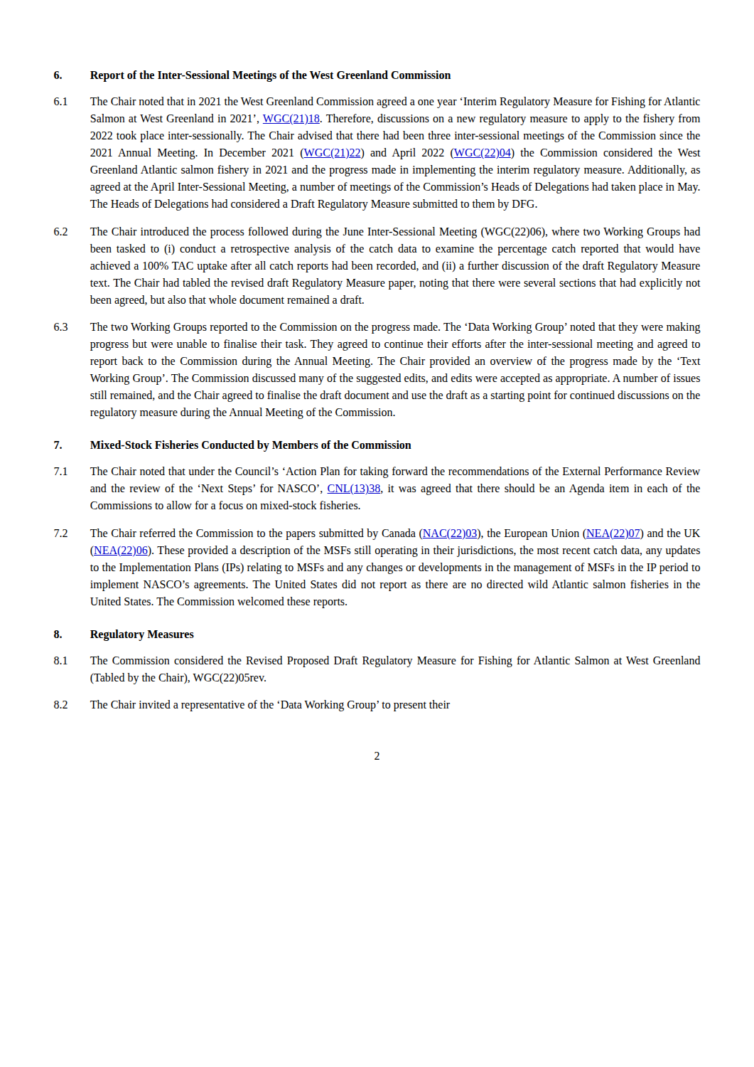6. Report of the Inter-Sessional Meetings of the West Greenland Commission
6.1 The Chair noted that in 2021 the West Greenland Commission agreed a one year ‘Interim Regulatory Measure for Fishing for Atlantic Salmon at West Greenland in 2021’, WGC(21)18. Therefore, discussions on a new regulatory measure to apply to the fishery from 2022 took place inter-sessionally. The Chair advised that there had been three inter-sessional meetings of the Commission since the 2021 Annual Meeting. In December 2021 (WGC(21)22) and April 2022 (WGC(22)04) the Commission considered the West Greenland Atlantic salmon fishery in 2021 and the progress made in implementing the interim regulatory measure. Additionally, as agreed at the April Inter-Sessional Meeting, a number of meetings of the Commission’s Heads of Delegations had taken place in May. The Heads of Delegations had considered a Draft Regulatory Measure submitted to them by DFG.
6.2 The Chair introduced the process followed during the June Inter-Sessional Meeting (WGC(22)06), where two Working Groups had been tasked to (i) conduct a retrospective analysis of the catch data to examine the percentage catch reported that would have achieved a 100% TAC uptake after all catch reports had been recorded, and (ii) a further discussion of the draft Regulatory Measure text. The Chair had tabled the revised draft Regulatory Measure paper, noting that there were several sections that had explicitly not been agreed, but also that whole document remained a draft.
6.3 The two Working Groups reported to the Commission on the progress made. The ‘Data Working Group’ noted that they were making progress but were unable to finalise their task. They agreed to continue their efforts after the inter-sessional meeting and agreed to report back to the Commission during the Annual Meeting. The Chair provided an overview of the progress made by the ‘Text Working Group’. The Commission discussed many of the suggested edits, and edits were accepted as appropriate. A number of issues still remained, and the Chair agreed to finalise the draft document and use the draft as a starting point for continued discussions on the regulatory measure during the Annual Meeting of the Commission.
7. Mixed-Stock Fisheries Conducted by Members of the Commission
7.1 The Chair noted that under the Council’s ‘Action Plan for taking forward the recommendations of the External Performance Review and the review of the ‘Next Steps’ for NASCO’, CNL(13)38, it was agreed that there should be an Agenda item in each of the Commissions to allow for a focus on mixed-stock fisheries.
7.2 The Chair referred the Commission to the papers submitted by Canada (NAC(22)03), the European Union (NEA(22)07) and the UK (NEA(22)06). These provided a description of the MSFs still operating in their jurisdictions, the most recent catch data, any updates to the Implementation Plans (IPs) relating to MSFs and any changes or developments in the management of MSFs in the IP period to implement NASCO’s agreements. The United States did not report as there are no directed wild Atlantic salmon fisheries in the United States. The Commission welcomed these reports.
8. Regulatory Measures
8.1 The Commission considered the Revised Proposed Draft Regulatory Measure for Fishing for Atlantic Salmon at West Greenland (Tabled by the Chair), WGC(22)05rev.
8.2 The Chair invited a representative of the ‘Data Working Group’ to present their
2